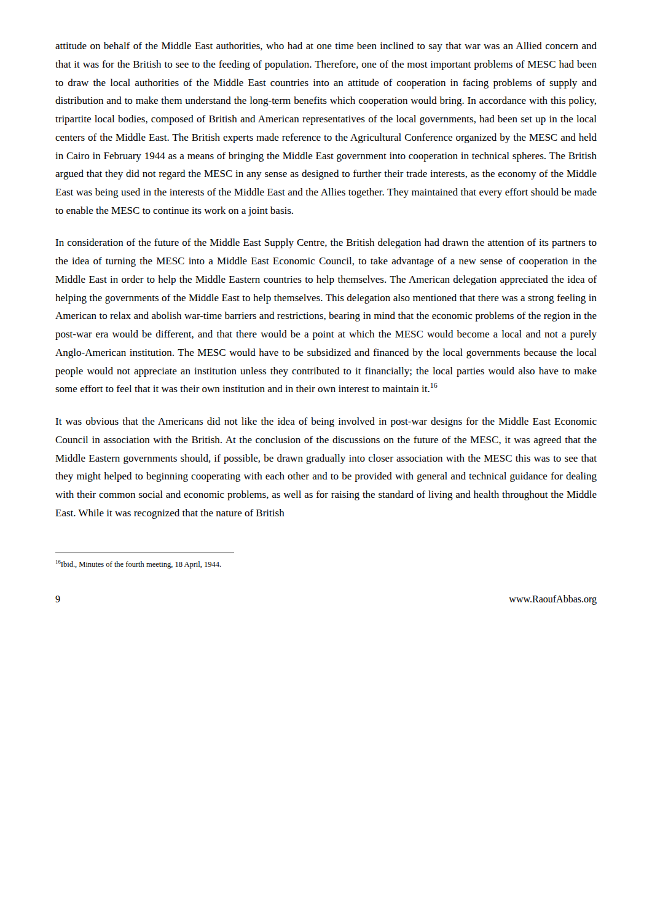attitude on behalf of the Middle East authorities, who had at one time been inclined to say that war was an Allied concern and that it was for the British to see to the feeding of population. Therefore, one of the most important problems of MESC had been to draw the local authorities of the Middle East countries into an attitude of cooperation in facing problems of supply and distribution and to make them understand the long-term benefits which cooperation would bring. In accordance with this policy, tripartite local bodies, composed of British and American representatives of the local governments, had been set up in the local centers of the Middle East. The British experts made reference to the Agricultural Conference organized by the MESC and held in Cairo in February 1944 as a means of bringing the Middle East government into cooperation in technical spheres. The British argued that they did not regard the MESC in any sense as designed to further their trade interests, as the economy of the Middle East was being used in the interests of the Middle East and the Allies together. They maintained that every effort should be made to enable the MESC to continue its work on a joint basis.
In consideration of the future of the Middle East Supply Centre, the British delegation had drawn the attention of its partners to the idea of turning the MESC into a Middle East Economic Council, to take advantage of a new sense of cooperation in the Middle East in order to help the Middle Eastern countries to help themselves. The American delegation appreciated the idea of helping the governments of the Middle East to help themselves. This delegation also mentioned that there was a strong feeling in American to relax and abolish war-time barriers and restrictions, bearing in mind that the economic problems of the region in the post-war era would be different, and that there would be a point at which the MESC would become a local and not a purely Anglo-American institution. The MESC would have to be subsidized and financed by the local governments because the local people would not appreciate an institution unless they contributed to it financially; the local parties would also have to make some effort to feel that it was their own institution and in their own interest to maintain it.16
It was obvious that the Americans did not like the idea of being involved in post-war designs for the Middle East Economic Council in association with the British. At the conclusion of the discussions on the future of the MESC, it was agreed that the Middle Eastern governments should, if possible, be drawn gradually into closer association with the MESC this was to see that they might helped to beginning cooperating with each other and to be provided with general and technical guidance for dealing with their common social and economic problems, as well as for raising the standard of living and health throughout the Middle East. While it was recognized that the nature of British
16Ibid., Minutes of the fourth meeting, 18 April, 1944.
9 www.RaoufAbbas.org